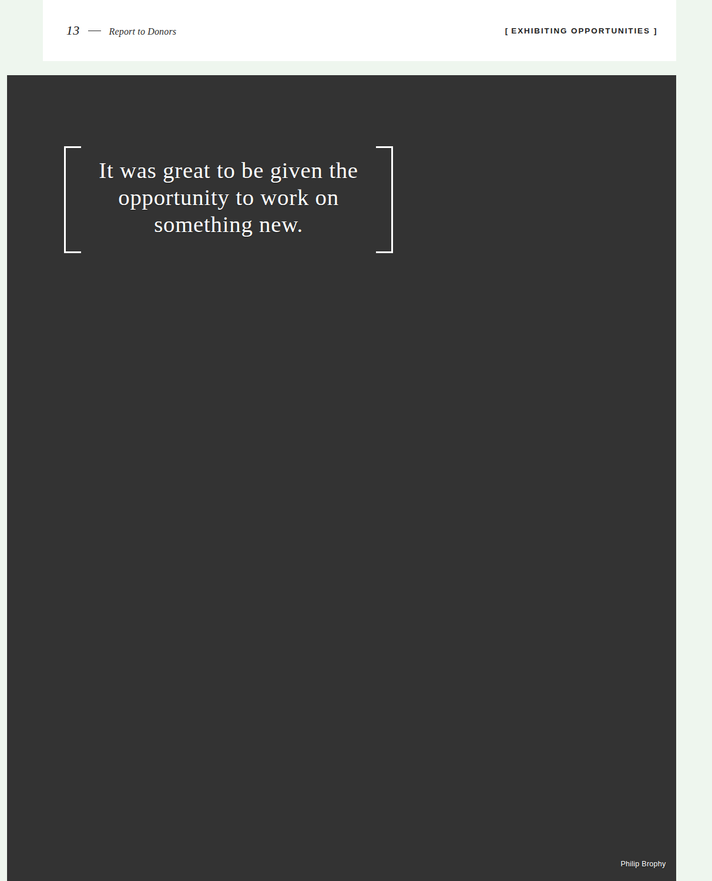13 Report to Donors
[Exhibiting Opportunities]
It was great to be given the opportunity to work on something new.
Philip Brophy